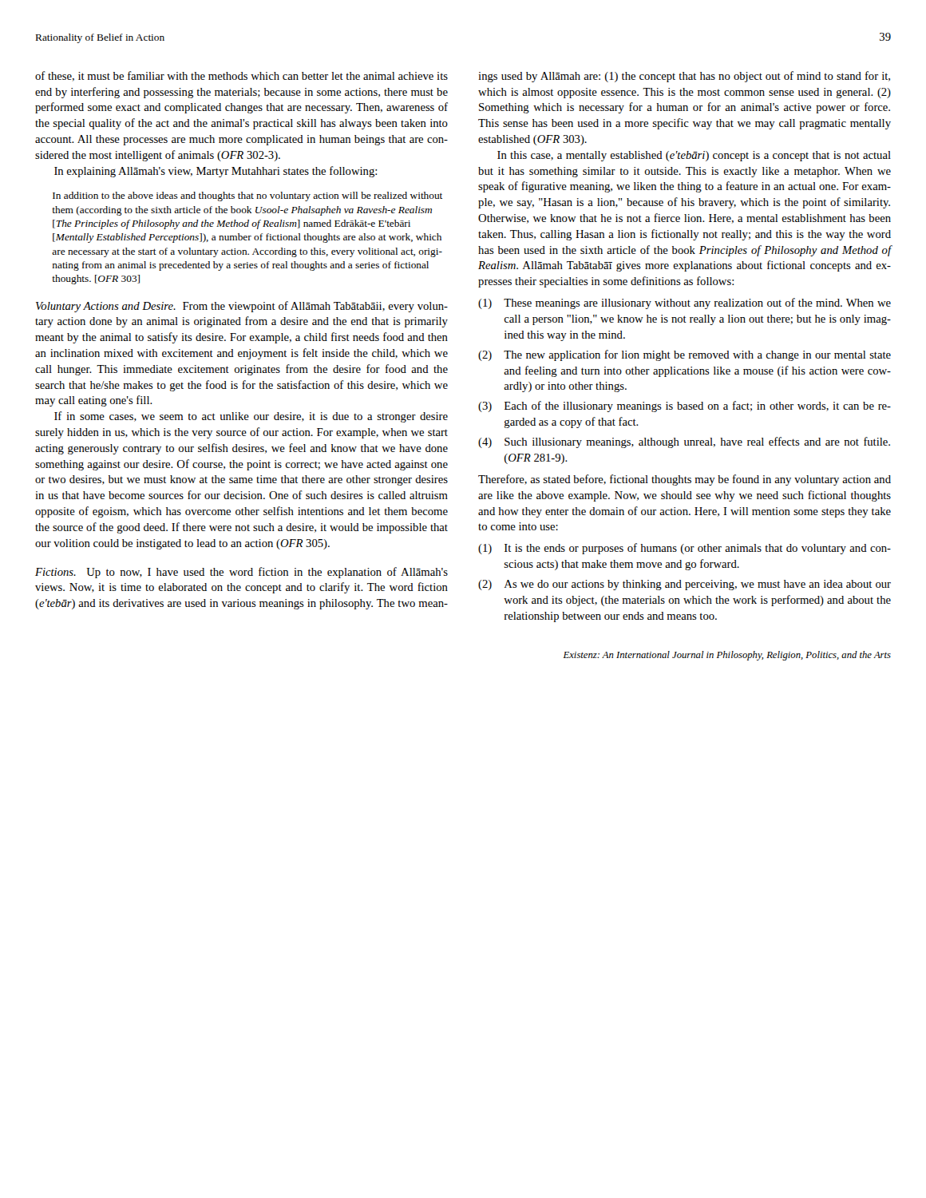Rationality of Belief in Action
39
of these, it must be familiar with the methods which can better let the animal achieve its end by interfering and possessing the materials; because in some actions, there must be performed some exact and complicated changes that are necessary. Then, awareness of the special quality of the act and the animal's practical skill has always been taken into account. All these processes are much more complicated in human beings that are considered the most intelligent of animals (OFR 302-3).
In explaining Allāmah's view, Martyr Mutahhari states the following:
In addition to the above ideas and thoughts that no voluntary action will be realized without them (according to the sixth article of the book Usool-e Phalsapheh va Ravesh-e Realism [The Principles of Philosophy and the Method of Realism] named Edrākāt-e E'tebāri [Mentally Established Perceptions]), a number of fictional thoughts are also at work, which are necessary at the start of a voluntary action. According to this, every volitional act, originating from an animal is precedented by a series of real thoughts and a series of fictional thoughts. [OFR 303]
Voluntary Actions and Desire. From the viewpoint of Allāmah Tabātabāii, every voluntary action done by an animal is originated from a desire and the end that is primarily meant by the animal to satisfy its desire. For example, a child first needs food and then an inclination mixed with excitement and enjoyment is felt inside the child, which we call hunger. This immediate excitement originates from the desire for food and the search that he/she makes to get the food is for the satisfaction of this desire, which we may call eating one's fill.
If in some cases, we seem to act unlike our desire, it is due to a stronger desire surely hidden in us, which is the very source of our action. For example, when we start acting generously contrary to our selfish desires, we feel and know that we have done something against our desire. Of course, the point is correct; we have acted against one or two desires, but we must know at the same time that there are other stronger desires in us that have become sources for our decision. One of such desires is called altruism opposite of egoism, which has overcome other selfish intentions and let them become the source of the good deed. If there were not such a desire, it would be impossible that our volition could be instigated to lead to an action (OFR 305).
Fictions. Up to now, I have used the word fiction in the explanation of Allāmah's views. Now, it is time to elaborated on the concept and to clarify it. The word fiction (e'tebār) and its derivatives are used in various meanings in philosophy. The two meanings used by Allāmah are: (1) the concept that has no object out of mind to stand for it, which is almost opposite essence. This is the most common sense used in general. (2) Something which is necessary for a human or for an animal's active power or force. This sense has been used in a more specific way that we may call pragmatic mentally established (OFR 303).
In this case, a mentally established (e'tebāri) concept is a concept that is not actual but it has something similar to it outside. This is exactly like a metaphor. When we speak of figurative meaning, we liken the thing to a feature in an actual one. For example, we say, "Hasan is a lion," because of his bravery, which is the point of similarity. Otherwise, we know that he is not a fierce lion. Here, a mental establishment has been taken. Thus, calling Hasan a lion is fictionally not really; and this is the way the word has been used in the sixth article of the book Principles of Philosophy and Method of Realism. Allāmah Tabātabāī gives more explanations about fictional concepts and expresses their specialties in some definitions as follows:
(1) These meanings are illusionary without any realization out of the mind. When we call a person "lion," we know he is not really a lion out there; but he is only imagined this way in the mind.
(2) The new application for lion might be removed with a change in our mental state and feeling and turn into other applications like a mouse (if his action were cowardly) or into other things.
(3) Each of the illusionary meanings is based on a fact; in other words, it can be regarded as a copy of that fact.
(4) Such illusionary meanings, although unreal, have real effects and are not futile. (OFR 281-9).
Therefore, as stated before, fictional thoughts may be found in any voluntary action and are like the above example. Now, we should see why we need such fictional thoughts and how they enter the domain of our action. Here, I will mention some steps they take to come into use:
(1) It is the ends or purposes of humans (or other animals that do voluntary and conscious acts) that make them move and go forward.
(2) As we do our actions by thinking and perceiving, we must have an idea about our work and its object, (the materials on which the work is performed) and about the relationship between our ends and means too.
Existenz: An International Journal in Philosophy, Religion, Politics, and the Arts